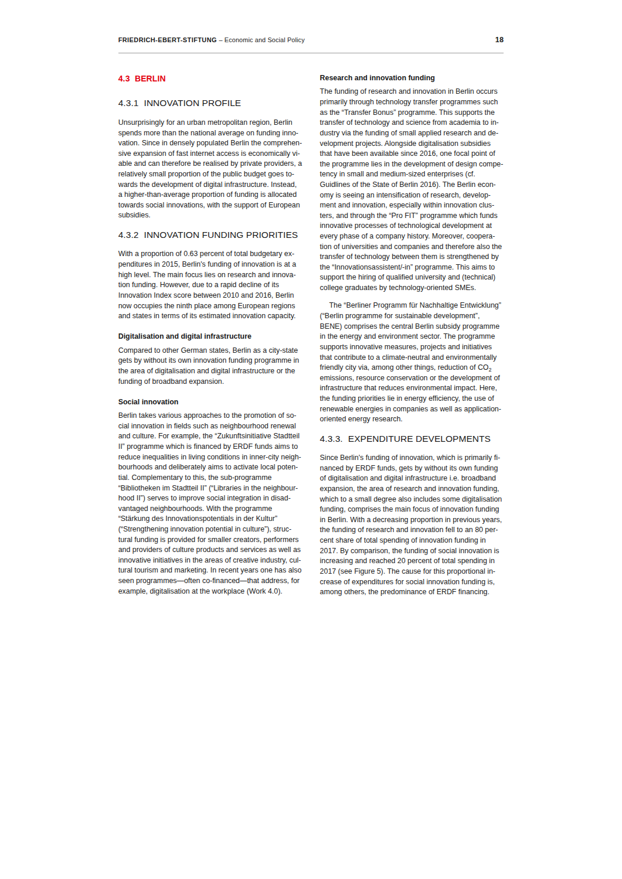Friedrich-Ebert-Stiftung – Economic and Social Policy
18
4.3 BERLIN
4.3.1 INNOVATION PROFILE
Unsurprisingly for an urban metropolitan region, Berlin spends more than the national average on funding innovation. Since in densely populated Berlin the comprehensive expansion of fast internet access is economically viable and can therefore be realised by private providers, a relatively small proportion of the public budget goes towards the development of digital infrastructure. Instead, a higher-than-average proportion of funding is allocated towards social innovations, with the support of European subsidies.
4.3.2 INNOVATION FUNDING PRIORITIES
With a proportion of 0.63 percent of total budgetary expenditures in 2015, Berlin's funding of innovation is at a high level. The main focus lies on research and innovation funding. However, due to a rapid decline of its Innovation Index score between 2010 and 2016, Berlin now occupies the ninth place among European regions and states in terms of its estimated innovation capacity.
Digitalisation and digital infrastructure
Compared to other German states, Berlin as a city-state gets by without its own innovation funding programme in the area of digitalisation and digital infrastructure or the funding of broadband expansion.
Social innovation
Berlin takes various approaches to the promotion of social innovation in fields such as neighbourhood renewal and culture. For example, the “Zukunftsinitiative Stadtteil II” programme which is financed by ERDF funds aims to reduce inequalities in living conditions in inner-city neighbourhoods and deliberately aims to activate local potential. Complementary to this, the sub-programme “Bibliotheken im Stadtteil II” (“Libraries in the neighbourhood II”) serves to improve social integration in disadvantaged neighbourhoods. With the programme “Stärkung des Innovationspotentials in der Kultur” (“Strengthening innovation potential in culture”), structural funding is provided for smaller creators, performers and providers of culture products and services as well as innovative initiatives in the areas of creative industry, cultural tourism and marketing. In recent years one has also seen programmes—often co-financed—that address, for example, digitalisation at the workplace (Work 4.0).
Research and innovation funding
The funding of research and innovation in Berlin occurs primarily through technology transfer programmes such as the “Transfer Bonus” programme. This supports the transfer of technology and science from academia to industry via the funding of small applied research and development projects. Alongside digitalisation subsidies that have been available since 2016, one focal point of the programme lies in the development of design competency in small and medium-sized enterprises (cf. Guidlines of the State of Berlin 2016). The Berlin economy is seeing an intensification of research, development and innovation, especially within innovation clusters, and through the “Pro FIT” programme which funds innovative processes of technological development at every phase of a company history. Moreover, cooperation of universities and companies and therefore also the transfer of technology between them is strengthened by the “Innovationsassistent/-in” programme. This aims to support the hiring of qualified university and (technical) college graduates by technology-oriented SMEs.
The “Berliner Programm für Nachhaltige Entwicklung” (“Berlin programme for sustainable development”, BENE) comprises the central Berlin subsidy programme in the energy and environment sector. The programme supports innovative measures, projects and initiatives that contribute to a climate-neutral and environmentally friendly city via, among other things, reduction of CO2 emissions, resource conservation or the development of infrastructure that reduces environmental impact. Here, the funding priorities lie in energy efficiency, the use of renewable energies in companies as well as application-oriented energy research.
4.3.3. EXPENDITURE DEVELOPMENTS
Since Berlin's funding of innovation, which is primarily financed by ERDF funds, gets by without its own funding of digitalisation and digital infrastructure i.e. broadband expansion, the area of research and innovation funding, which to a small degree also includes some digitalisation funding, comprises the main focus of innovation funding in Berlin. With a decreasing proportion in previous years, the funding of research and innovation fell to an 80 percent share of total spending of innovation funding in 2017. By comparison, the funding of social innovation is increasing and reached 20 percent of total spending in 2017 (see Figure 5). The cause for this proportional increase of expenditures for social innovation funding is, among others, the predominance of ERDF financing.